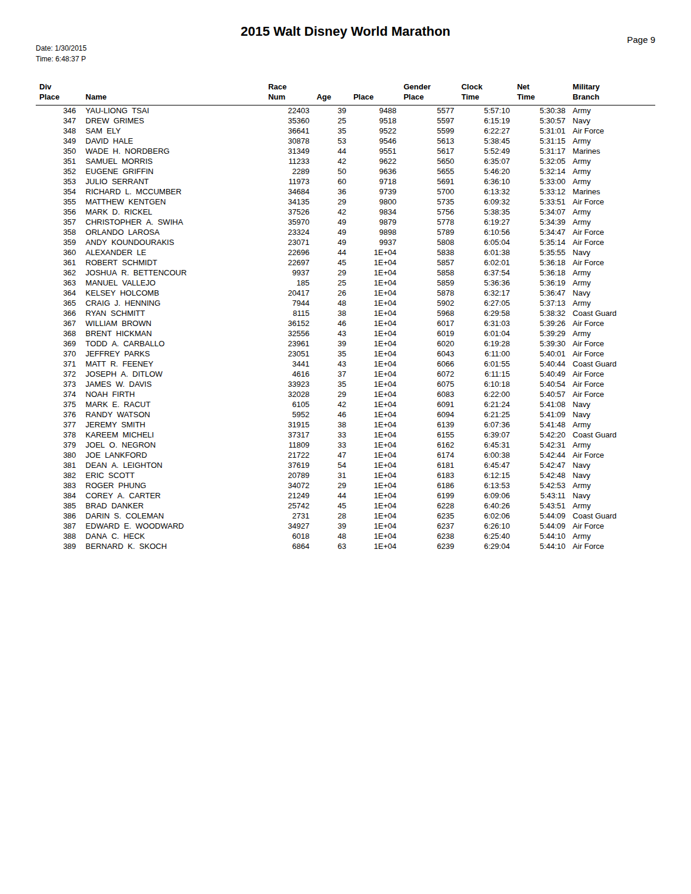Page 9
2015 Walt Disney World Marathon
Date: 1/30/2015
Time: 6:48:37 P
| Div | | Race | | | Gender | Clock | Net | Military |
| --- | --- | --- | --- | --- | --- | --- | --- | --- |
| Place | Name | Num | Age | Place | Place | Time | Time | Branch |
| 346 | YAU-LIONG TSAI | 22403 | 39 | 9488 | 5577 | 5:57:10 | 5:30:38 | Army |
| 347 | DREW GRIMES | 35360 | 25 | 9518 | 5597 | 6:15:19 | 5:30:57 | Navy |
| 348 | SAM ELY | 36641 | 35 | 9522 | 5599 | 6:22:27 | 5:31:01 | Air Force |
| 349 | DAVID HALE | 30878 | 53 | 9546 | 5613 | 5:38:45 | 5:31:15 | Army |
| 350 | WADE H. NORDBERG | 31349 | 44 | 9551 | 5617 | 5:52:49 | 5:31:17 | Marines |
| 351 | SAMUEL MORRIS | 11233 | 42 | 9622 | 5650 | 6:35:07 | 5:32:05 | Army |
| 352 | EUGENE GRIFFIN | 2289 | 50 | 9636 | 5655 | 5:46:20 | 5:32:14 | Army |
| 353 | JULIO SERRANT | 11973 | 60 | 9718 | 5691 | 6:36:10 | 5:33:00 | Army |
| 354 | RICHARD L. MCCUMBER | 34684 | 36 | 9739 | 5700 | 6:13:32 | 5:33:12 | Marines |
| 355 | MATTHEW KENTGEN | 34135 | 29 | 9800 | 5735 | 6:09:32 | 5:33:51 | Air Force |
| 356 | MARK D. RICKEL | 37526 | 42 | 9834 | 5756 | 5:38:35 | 5:34:07 | Army |
| 357 | CHRISTOPHER A. SWIHA | 35970 | 49 | 9879 | 5778 | 6:19:27 | 5:34:39 | Army |
| 358 | ORLANDO LAROSA | 23324 | 49 | 9898 | 5789 | 6:10:56 | 5:34:47 | Air Force |
| 359 | ANDY KOUNDOURAKIS | 23071 | 49 | 9937 | 5808 | 6:05:04 | 5:35:14 | Air Force |
| 360 | ALEXANDER LE | 22696 | 44 | 1E+04 | 5838 | 6:01:38 | 5:35:55 | Navy |
| 361 | ROBERT SCHMIDT | 22697 | 45 | 1E+04 | 5857 | 6:02:01 | 5:36:18 | Air Force |
| 362 | JOSHUA R. BETTENCOUR | 9937 | 29 | 1E+04 | 5858 | 6:37:54 | 5:36:18 | Army |
| 363 | MANUEL VALLEJO | 185 | 25 | 1E+04 | 5859 | 5:36:36 | 5:36:19 | Army |
| 364 | KELSEY HOLCOMB | 20417 | 26 | 1E+04 | 5878 | 6:32:17 | 5:36:47 | Navy |
| 365 | CRAIG J. HENNING | 7944 | 48 | 1E+04 | 5902 | 6:27:05 | 5:37:13 | Army |
| 366 | RYAN SCHMITT | 8115 | 38 | 1E+04 | 5968 | 6:29:58 | 5:38:32 | Coast Guard |
| 367 | WILLIAM BROWN | 36152 | 46 | 1E+04 | 6017 | 6:31:03 | 5:39:26 | Air Force |
| 368 | BRENT HICKMAN | 32556 | 43 | 1E+04 | 6019 | 6:01:04 | 5:39:29 | Army |
| 369 | TODD A. CARBALLO | 23961 | 39 | 1E+04 | 6020 | 6:19:28 | 5:39:30 | Air Force |
| 370 | JEFFREY PARKS | 23051 | 35 | 1E+04 | 6043 | 6:11:00 | 5:40:01 | Air Force |
| 371 | MATT R. FEENEY | 3441 | 43 | 1E+04 | 6066 | 6:01:55 | 5:40:44 | Coast Guard |
| 372 | JOSEPH A. DITLOW | 4616 | 37 | 1E+04 | 6072 | 6:11:15 | 5:40:49 | Air Force |
| 373 | JAMES W. DAVIS | 33923 | 35 | 1E+04 | 6075 | 6:10:18 | 5:40:54 | Air Force |
| 374 | NOAH FIRTH | 32028 | 29 | 1E+04 | 6083 | 6:22:00 | 5:40:57 | Air Force |
| 375 | MARK E. RACUT | 6105 | 42 | 1E+04 | 6091 | 6:21:24 | 5:41:08 | Navy |
| 376 | RANDY WATSON | 5952 | 46 | 1E+04 | 6094 | 6:21:25 | 5:41:09 | Navy |
| 377 | JEREMY SMITH | 31915 | 38 | 1E+04 | 6139 | 6:07:36 | 5:41:48 | Army |
| 378 | KAREEM MICHELI | 37317 | 33 | 1E+04 | 6155 | 6:39:07 | 5:42:20 | Coast Guard |
| 379 | JOEL O. NEGRON | 11809 | 33 | 1E+04 | 6162 | 6:45:31 | 5:42:31 | Army |
| 380 | JOE LANKFORD | 21722 | 47 | 1E+04 | 6174 | 6:00:38 | 5:42:44 | Air Force |
| 381 | DEAN A. LEIGHTON | 37619 | 54 | 1E+04 | 6181 | 6:45:47 | 5:42:47 | Navy |
| 382 | ERIC SCOTT | 20789 | 31 | 1E+04 | 6183 | 6:12:15 | 5:42:48 | Navy |
| 383 | ROGER PHUNG | 34072 | 29 | 1E+04 | 6186 | 6:13:53 | 5:42:53 | Army |
| 384 | COREY A. CARTER | 21249 | 44 | 1E+04 | 6199 | 6:09:06 | 5:43:11 | Navy |
| 385 | BRAD DANKER | 25742 | 45 | 1E+04 | 6228 | 6:40:26 | 5:43:51 | Army |
| 386 | DARIN S. COLEMAN | 2731 | 28 | 1E+04 | 6235 | 6:02:06 | 5:44:09 | Coast Guard |
| 387 | EDWARD E. WOODWARD | 34927 | 39 | 1E+04 | 6237 | 6:26:10 | 5:44:09 | Air Force |
| 388 | DANA C. HECK | 6018 | 48 | 1E+04 | 6238 | 6:25:40 | 5:44:10 | Army |
| 389 | BERNARD K. SKOCH | 6864 | 63 | 1E+04 | 6239 | 6:29:04 | 5:44:10 | Air Force |